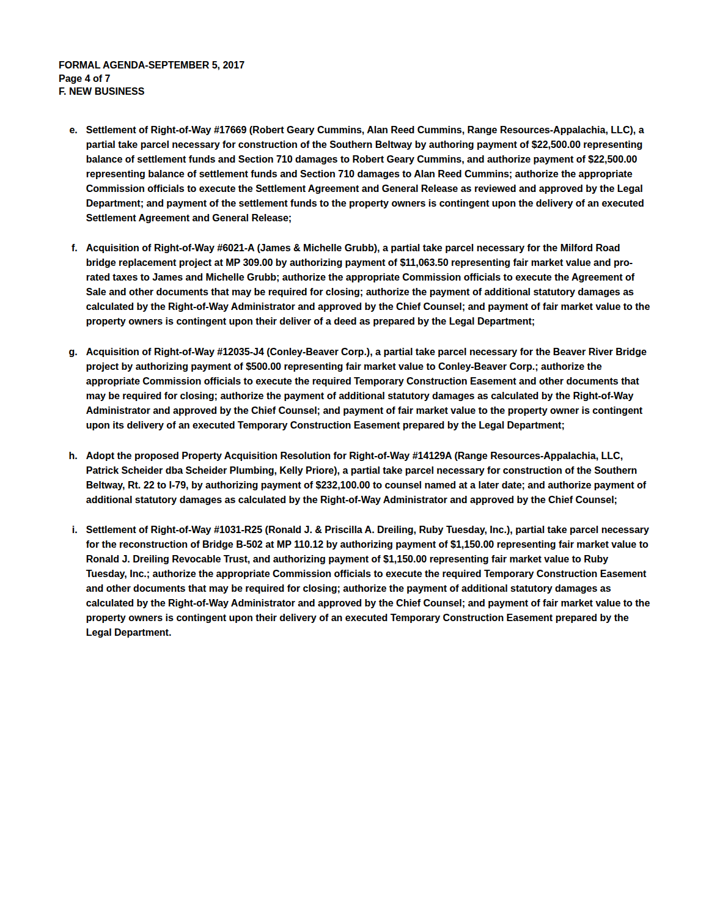FORMAL AGENDA-SEPTEMBER 5, 2017
Page 4 of 7
F. NEW BUSINESS
Settlement of Right-of-Way #17669 (Robert Geary Cummins, Alan Reed Cummins, Range Resources-Appalachia, LLC), a partial take parcel necessary for construction of the Southern Beltway by authoring payment of $22,500.00 representing balance of settlement funds and Section 710 damages to Robert Geary Cummins, and authorize payment of $22,500.00 representing balance of settlement funds and Section 710 damages to Alan Reed Cummins; authorize the appropriate Commission officials to execute the Settlement Agreement and General Release as reviewed and approved by the Legal Department; and payment of the settlement funds to the property owners is contingent upon the delivery of an executed Settlement Agreement and General Release;
Acquisition of Right-of-Way #6021-A (James & Michelle Grubb), a partial take parcel necessary for the Milford Road bridge replacement project at MP 309.00 by authorizing payment of $11,063.50 representing fair market value and pro-rated taxes to James and Michelle Grubb; authorize the appropriate Commission officials to execute the Agreement of Sale and other documents that may be required for closing; authorize the payment of additional statutory damages as calculated by the Right-of-Way Administrator and approved by the Chief Counsel; and payment of fair market value to the property owners is contingent upon their deliver of a deed as prepared by the Legal Department;
Acquisition of Right-of-Way #12035-J4 (Conley-Beaver Corp.), a partial take parcel necessary for the Beaver River Bridge project by authorizing payment of $500.00 representing fair market value to Conley-Beaver Corp.; authorize the appropriate Commission officials to execute the required Temporary Construction Easement and other documents that may be required for closing; authorize the payment of additional statutory damages as calculated by the Right-of-Way Administrator and approved by the Chief Counsel; and payment of fair market value to the property owner is contingent upon its delivery of an executed Temporary Construction Easement prepared by the Legal Department;
Adopt the proposed Property Acquisition Resolution for Right-of-Way #14129A (Range Resources-Appalachia, LLC, Patrick Scheider dba Scheider Plumbing, Kelly Priore), a partial take parcel necessary for construction of the Southern Beltway, Rt. 22 to I-79, by authorizing payment of $232,100.00 to counsel named at a later date; and authorize payment of additional statutory damages as calculated by the Right-of-Way Administrator and approved by the Chief Counsel;
Settlement of Right-of-Way #1031-R25 (Ronald J. & Priscilla A. Dreiling, Ruby Tuesday, Inc.), partial take parcel necessary for the reconstruction of Bridge B-502 at MP 110.12 by authorizing payment of $1,150.00 representing fair market value to Ronald J. Dreiling Revocable Trust, and authorizing payment of $1,150.00 representing fair market value to Ruby Tuesday, Inc.; authorize the appropriate Commission officials to execute the required Temporary Construction Easement and other documents that may be required for closing; authorize the payment of additional statutory damages as calculated by the Right-of-Way Administrator and approved by the Chief Counsel; and payment of fair market value to the property owners is contingent upon their delivery of an executed Temporary Construction Easement prepared by the Legal Department.